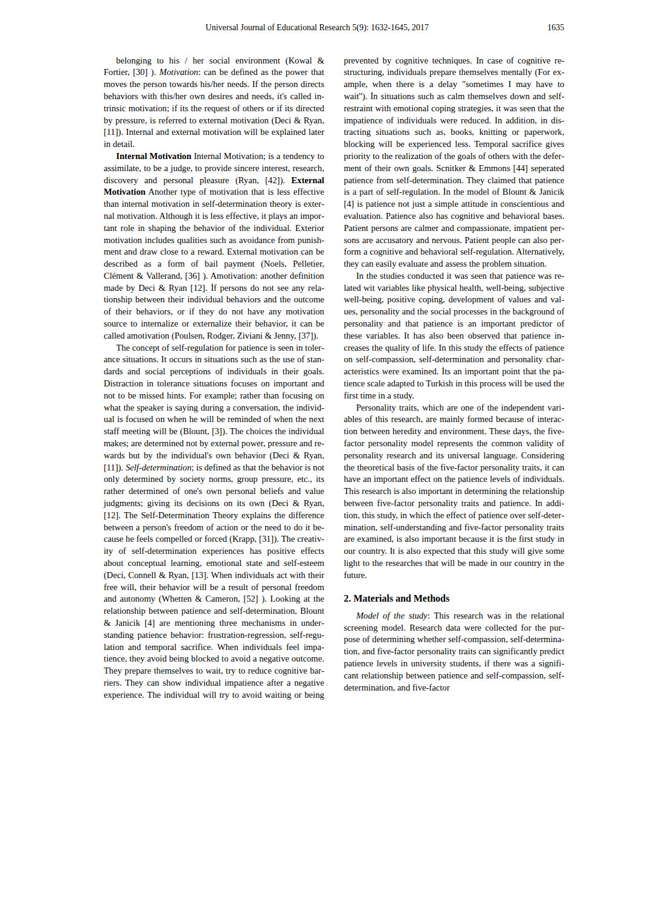Universal Journal of Educational Research 5(9): 1632-1645, 2017 1635
belonging to his / her social environment (Kowal & Fortier, [30] ). Motivation: can be defined as the power that moves the person towards his/her needs. If the person directs behaviors with this/her own desires and needs, it's called intrinsic motivation; if its the request of others or if its directed by pressure, is referred to external motivation (Deci & Ryan, [11]). Internal and external motivation will be explained later in detail.
Internal Motivation Internal Motivation; is a tendency to assimilate, to be a judge, to provide sincere interest, research, discovery and personal pleasure (Ryan, [42]). External Motivation Another type of motivation that is less effective than internal motivation in self-determination theory is external motivation. Although it is less effective, it plays an important role in shaping the behavior of the individual. Exterior motivation includes qualities such as avoidance from punishment and draw close to a reward. External motivation can be described as a form of bail payment (Noels, Pelletier, Clément & Vallerand, [36] ). Amotivation: another definition made by Deci & Ryan [12]. İf persons do not see any relationship between their individual behaviors and the outcome of their behaviors, or if they do not have any motivation source to internalize or externalize their behavior, it can be called amotivation (Poulsen, Rodger, Ziviani & Jenny, [37]).
The concept of self-regulation for patience is seen in tolerance situations. It occurs in situations such as the use of standards and social perceptions of individuals in their goals. Distraction in tolerance situations focuses on important and not to be missed hints. For example; rather than focusing on what the speaker is saying during a conversation, the individual is focused on when he will be reminded of when the next staff meeting will be (Blount, [3]). The choices the individual makes; are determined not by external power, pressure and rewards but by the individual's own behavior (Deci & Ryan, [11]). Self-determination; is defined as that the behavior is not only determined by society norms, group pressure, etc., its rather determined of one's own personal beliefs and value judgments; giving its decisions on its own (Deci & Ryan, [12]. The Self-Determination Theory explains the difference between a person's freedom of action or the need to do it because he feels compelled or forced (Krapp, [31]). The creativity of self-determination experiences has positive effects about conceptual learning, emotional state and self-esteem (Deci, Connell & Ryan, [13]. When individuals act with their free will, their behavior will be a result of personal freedom and autonomy (Whetten & Cameron, [52] ). Looking at the relationship between patience and self-determination, Blount & Janicik [4] are mentioning three mechanisms in understanding patience behavior: frustration-regression, self-regulation and temporal sacrifice. When individuals feel impatience, they avoid being blocked to avoid a negative outcome. They prepare themselves to wait, try to reduce cognitive barriers. They can show individual impatience after a negative experience. The individual will try to avoid waiting or being prevented by cognitive techniques. In case of cognitive restructuring, individuals prepare themselves mentally (For example, when there is a delay "sometimes I may have to wait''). İn situations such as calm themselves down and self-restraint with emotional coping strategies, it was seen that the impatience of individuals were reduced. In addition, in distracting situations such as, books, knitting or paperwork, blocking will be experienced less. Temporal sacrifice gives priority to the realization of the goals of others with the deferment of their own goals. Scnitker & Emmons [44] seperated patience from self-determination. They claimed that patience is a part of self-regulation. İn the model of Blount & Janicik [4] is patience not just a simple attitude in conscientious and evaluation. Patience also has cognitive and behavioral bases. Patient persons are calmer and compassionate, impatient persons are accusatory and nervous. Patient people can also perform a cognitive and behavioral self-regulation. Alternatively, they can easily evaluate and assess the problem situation.
In the studies conducted it was seen that patience was related wit variables like physical health, well-being, subjective well-being, positive coping, development of values and values, personality and the social processes in the background of personality and that patience is an important predictor of these variables. It has also been observed that patience increases the quality of life. In this study the effects of patience on self-compassion, self-determination and personality characteristics were examined. İts an important point that the patience scale adapted to Turkish in this process will be used the first time in a study.
Personality traits, which are one of the independent variables of this research, are mainly formed because of interaction between heredity and environment. These days, the five-factor personality model represents the common validity of personality research and its universal language. Considering the theoretical basis of the five-factor personality traits, it can have an important effect on the patience levels of individuals. This research is also important in determining the relationship between five-factor personality traits and patience. In addition, this study, in which the effect of patience over self-determination, self-understanding and five-factor personality traits are examined, is also important because it is the first study in our country. It is also expected that this study will give some light to the researches that will be made in our country in the future.
2. Materials and Methods
Model of the study: This research was in the relational screening model. Research data were collected for the purpose of determining whether self-compassion, self-determination, and five-factor personality traits can significantly predict patience levels in university students, if there was a significant relationship between patience and self-compassion, self-determination, and five-factor